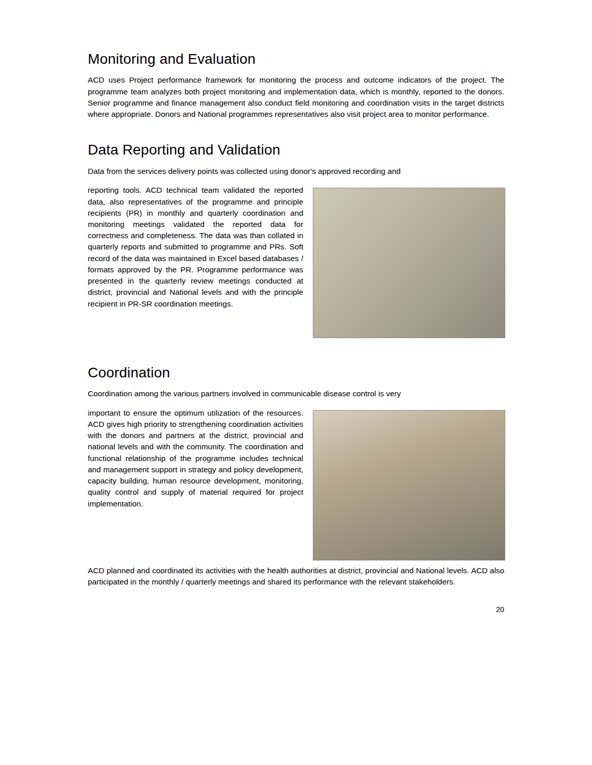Monitoring and Evaluation
ACD uses Project performance framework for monitoring the process and outcome indicators of the project. The programme team analyzes both project monitoring and implementation data, which is monthly, reported to the donors. Senior programme and finance management also conduct field monitoring and coordination visits in the target districts where appropriate. Donors and National programmes representatives also visit project area to monitor performance.
Data Reporting and Validation
Data from the services delivery points was collected using donor's approved recording and
reporting tools. ACD technical team validated the reported data, also representatives of the programme and principle recipients (PR) in monthly and quarterly coordination and monitoring meetings validated the reported data for correctness and completeness. The data was than collated in quarterly reports and submitted to programme and PRs. Soft record of the data was maintained in Excel based databases / formats approved by the PR. Programme performance was presented in the quarterly review meetings conducted at district, provincial and National levels and with the principle recipient in PR-SR coordination meetings.
Coordination
Coordination among the various partners involved in communicable disease control is very
important to ensure the optimum utilization of the resources. ACD gives high priority to strengthening coordination activities with the donors and partners at the district, provincial and national levels and with the community. The coordination and functional relationship of the programme includes technical and management support in strategy and policy development, capacity building, human resource development, monitoring, quality control and supply of material required for project implementation.
ACD planned and coordinated its activities with the health authorities at district, provincial and National levels. ACD also participated in the monthly / quarterly meetings and shared its performance with the relevant stakeholders.
20